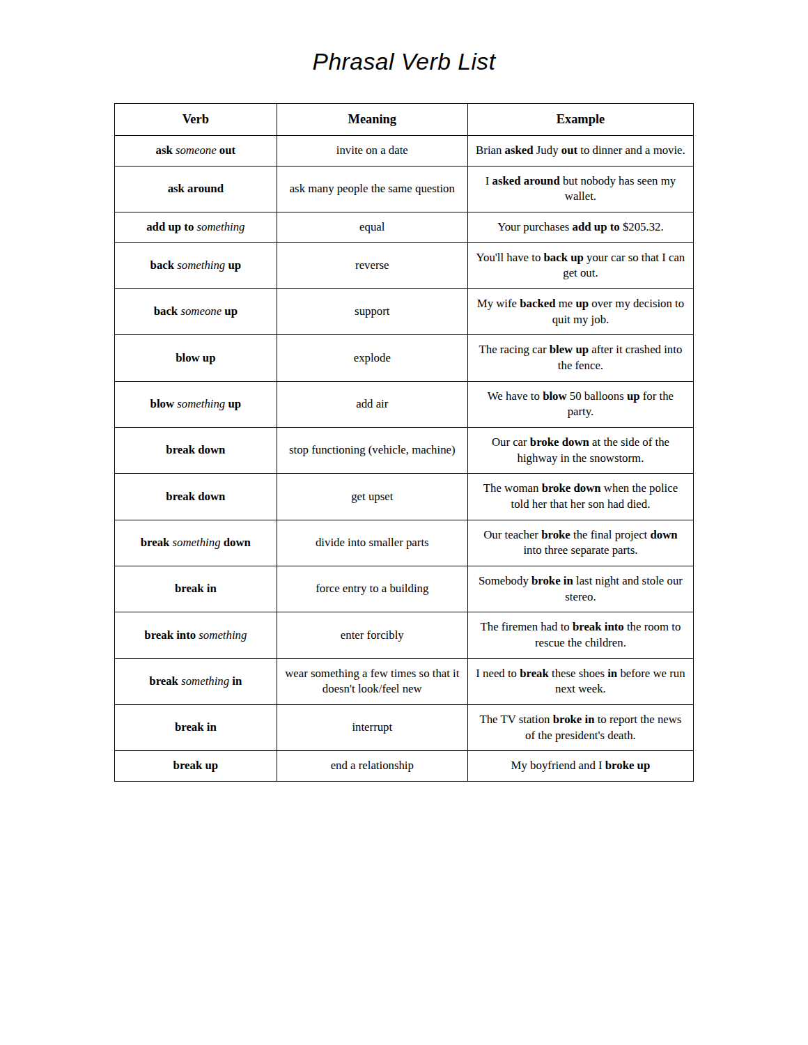Phrasal Verb List
| Verb | Meaning | Example |
| --- | --- | --- |
| ask someone out | invite on a date | Brian asked Judy out to dinner and a movie. |
| ask around | ask many people the same question | I asked around but nobody has seen my wallet. |
| add up to something | equal | Your purchases add up to $205.32. |
| back something up | reverse | You'll have to back up your car so that I can get out. |
| back someone up | support | My wife backed me up over my decision to quit my job. |
| blow up | explode | The racing car blew up after it crashed into the fence. |
| blow something up | add air | We have to blow 50 balloons up for the party. |
| break down | stop functioning (vehicle, machine) | Our car broke down at the side of the highway in the snowstorm. |
| break down | get upset | The woman broke down when the police told her that her son had died. |
| break something down | divide into smaller parts | Our teacher broke the final project down into three separate parts. |
| break in | force entry to a building | Somebody broke in last night and stole our stereo. |
| break into something | enter forcibly | The firemen had to break into the room to rescue the children. |
| break something in | wear something a few times so that it doesn't look/feel new | I need to break these shoes in before we run next week. |
| break in | interrupt | The TV station broke in to report the news of the president's death. |
| break up | end a relationship | My boyfriend and I broke up |